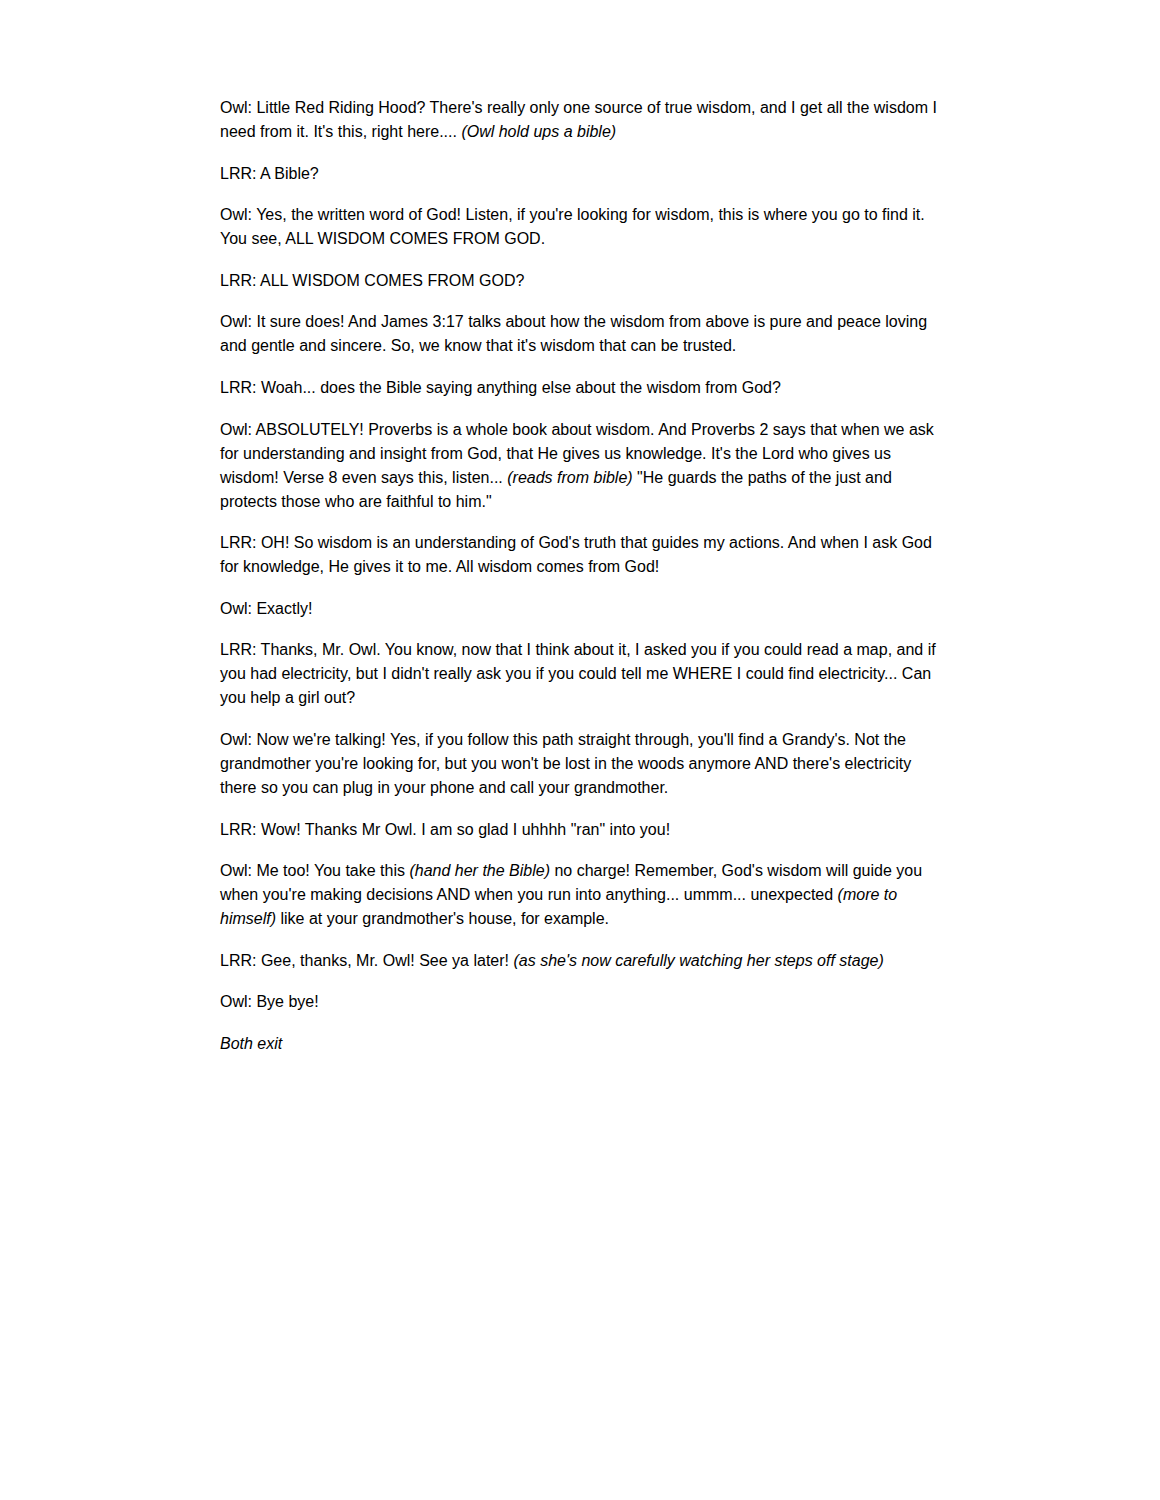Owl: Little Red Riding Hood? There's really only one source of true wisdom, and I get all the wisdom I need from it. It's this, right here.... (Owl hold ups a bible)
LRR: A Bible?
Owl: Yes, the written word of God! Listen, if you're looking for wisdom, this is where you go to find it. You see, ALL WISDOM COMES FROM GOD.
LRR: ALL WISDOM COMES FROM GOD?
Owl: It sure does! And James 3:17 talks about how the wisdom from above is pure and peace loving and gentle and sincere. So, we know that it's wisdom that can be trusted.
LRR: Woah... does the Bible saying anything else about the wisdom from God?
Owl: ABSOLUTELY! Proverbs is a whole book about wisdom. And Proverbs 2 says that when we ask for understanding and insight from God, that He gives us knowledge. It's the Lord who gives us wisdom! Verse 8 even says this, listen... (reads from bible) "He guards the paths of the just and protects those who are faithful to him."
LRR: OH! So wisdom is an understanding of God's truth that guides my actions. And when I ask God for knowledge, He gives it to me. All wisdom comes from God!
Owl: Exactly!
LRR: Thanks, Mr. Owl. You know, now that I think about it, I asked you if you could read a map, and if you had electricity, but I didn't really ask you if you could tell me WHERE I could find electricity... Can you help a girl out?
Owl: Now we're talking! Yes, if you follow this path straight through, you'll find a Grandy's. Not the grandmother you're looking for, but you won't be lost in the woods anymore AND there's electricity there so you can plug in your phone and call your grandmother.
LRR: Wow! Thanks Mr Owl. I am so glad I uhhhh "ran" into you!
Owl: Me too! You take this (hand her the Bible) no charge! Remember, God's wisdom will guide you when you're making decisions AND when you run into anything... ummm... unexpected (more to himself) like at your grandmother's house, for example.
LRR: Gee, thanks, Mr. Owl! See ya later! (as she's now carefully watching her steps off stage)
Owl: Bye bye!
Both exit